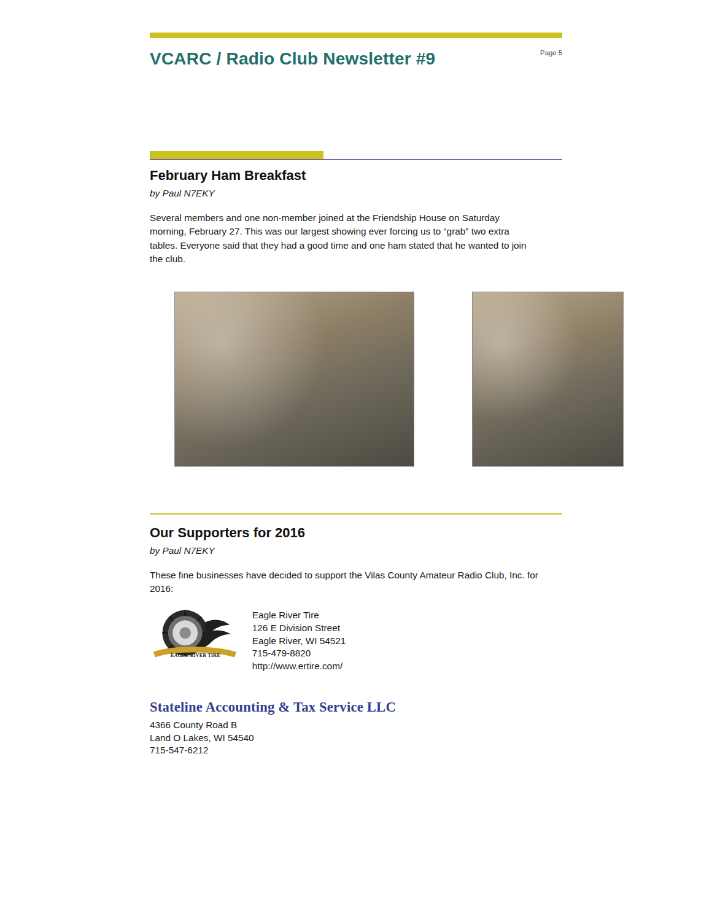VCARC / Radio Club Newsletter #9
Page 5
February Ham Breakfast
by Paul N7EKY
Several members and one non-member joined at the Friendship House on Saturday morning, February 27. This was our largest showing ever forcing us to “grab” two extra tables. Everyone said that they had a good time and one ham stated that he wanted to join the club.
Our Supporters for 2016
by Paul N7EKY
These fine businesses have decided to support the Vilas County Amateur Radio Club, Inc. for 2016:
EAGLE RIVER TIRE
Eagle River Tire
126 E Division Street
Eagle River, WI 54521
715-479-8820
http://www.ertire.com/
Stateline Accounting & Tax Service LLC
4366 County Road B
Land O Lakes, WI 54540
715-547-6212